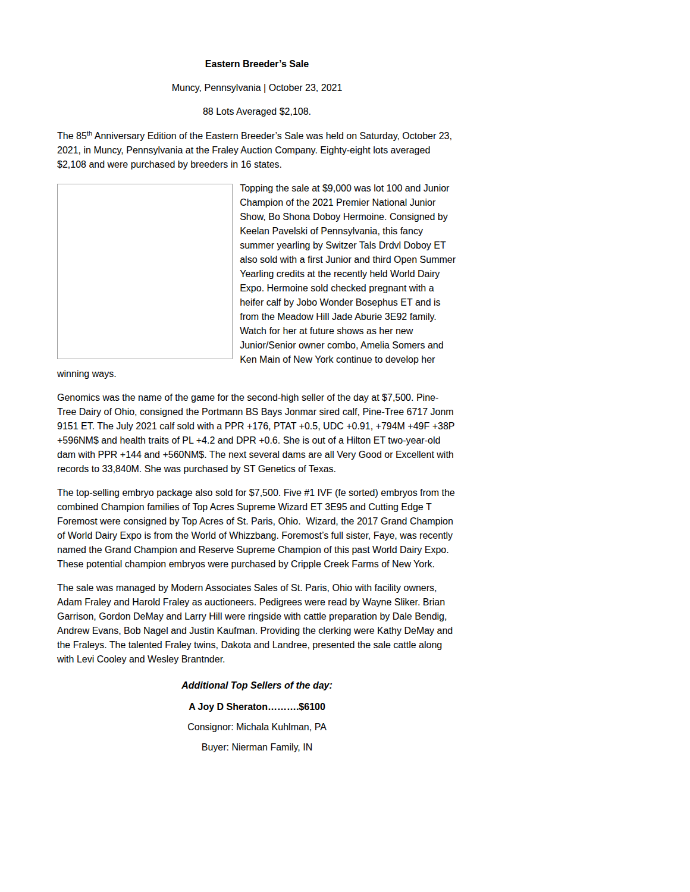Eastern Breeder’s Sale
Muncy, Pennsylvania | October 23, 2021
88 Lots Averaged $2,108.
The 85th Anniversary Edition of the Eastern Breeder’s Sale was held on Saturday, October 23, 2021, in Muncy, Pennsylvania at the Fraley Auction Company. Eighty-eight lots averaged $2,108 and were purchased by breeders in 16 states.
Topping the sale at $9,000 was lot 100 and Junior Champion of the 2021 Premier National Junior Show, Bo Shona Doboy Hermoine. Consigned by Keelan Pavelski of Pennsylvania, this fancy summer yearling by Switzer Tals Drdvl Doboy ET also sold with a first Junior and third Open Summer Yearling credits at the recently held World Dairy Expo. Hermoine sold checked pregnant with a heifer calf by Jobo Wonder Bosephus ET and is from the Meadow Hill Jade Aburie 3E92 family. Watch for her at future shows as her new Junior/Senior owner combo, Amelia Somers and Ken Main of New York continue to develop her winning ways.
Genomics was the name of the game for the second-high seller of the day at $7,500. Pine-Tree Dairy of Ohio, consigned the Portmann BS Bays Jonmar sired calf, Pine-Tree 6717 Jonm 9151 ET. The July 2021 calf sold with a PPR +176, PTAT +0.5, UDC +0.91, +794M +49F +38P +596NM$ and health traits of PL +4.2 and DPR +0.6. She is out of a Hilton ET two-year-old dam with PPR +144 and +560NM$. The next several dams are all Very Good or Excellent with records to 33,840M. She was purchased by ST Genetics of Texas.
The top-selling embryo package also sold for $7,500. Five #1 IVF (fe sorted) embryos from the combined Champion families of Top Acres Supreme Wizard ET 3E95 and Cutting Edge T Foremost were consigned by Top Acres of St. Paris, Ohio. Wizard, the 2017 Grand Champion of World Dairy Expo is from the World of Whizzbang. Foremost’s full sister, Faye, was recently named the Grand Champion and Reserve Supreme Champion of this past World Dairy Expo. These potential champion embryos were purchased by Cripple Creek Farms of New York.
The sale was managed by Modern Associates Sales of St. Paris, Ohio with facility owners, Adam Fraley and Harold Fraley as auctioneers. Pedigrees were read by Wayne Sliker. Brian Garrison, Gordon DeMay and Larry Hill were ringside with cattle preparation by Dale Bendig, Andrew Evans, Bob Nagel and Justin Kaufman. Providing the clerking were Kathy DeMay and the Fraleys. The talented Fraley twins, Dakota and Landree, presented the sale cattle along with Levi Cooley and Wesley Brantnder.
Additional Top Sellers of the day:
A Joy D Sheraton……….$6100
Consignor: Michala Kuhlman, PA
Buyer: Nierman Family, IN